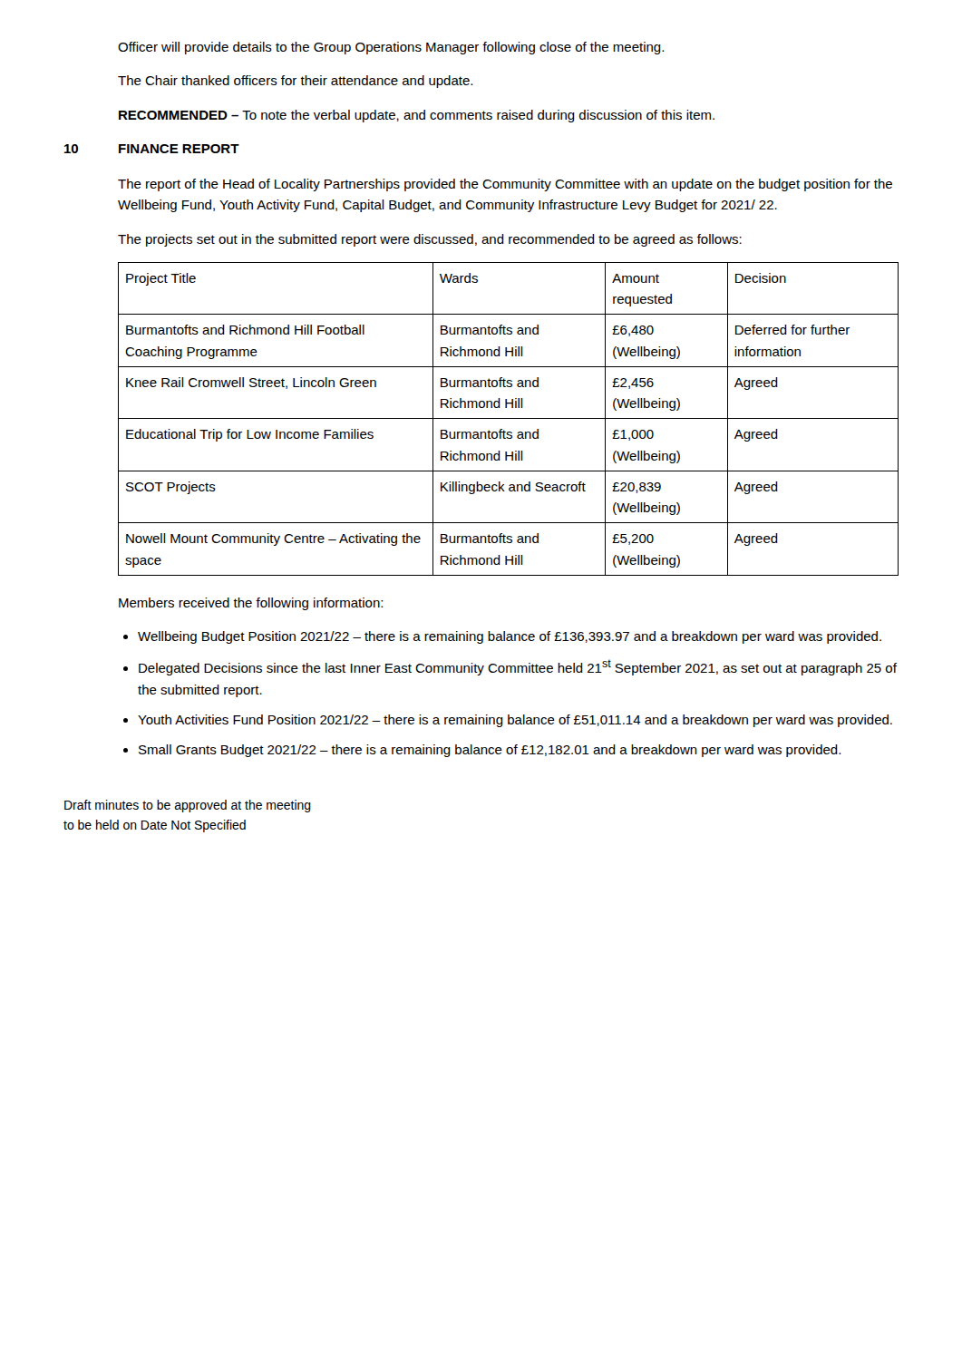Officer will provide details to the Group Operations Manager following close of the meeting.
The Chair thanked officers for their attendance and update.
RECOMMENDED – To note the verbal update, and comments raised during discussion of this item.
10 FINANCE REPORT
The report of the Head of Locality Partnerships provided the Community Committee with an update on the budget position for the Wellbeing Fund, Youth Activity Fund, Capital Budget, and Community Infrastructure Levy Budget for 2021/ 22.
The projects set out in the submitted report were discussed, and recommended to be agreed as follows:
| Project Title | Wards | Amount requested | Decision |
| --- | --- | --- | --- |
| Burmantofts and Richmond Hill Football Coaching Programme | Burmantofts and Richmond Hill | £6,480 (Wellbeing) | Deferred for further information |
| Knee Rail Cromwell Street, Lincoln Green | Burmantofts and Richmond Hill | £2,456 (Wellbeing) | Agreed |
| Educational Trip for Low Income Families | Burmantofts and Richmond Hill | £1,000 (Wellbeing) | Agreed |
| SCOT Projects | Killingbeck and Seacroft | £20,839 (Wellbeing) | Agreed |
| Nowell Mount Community Centre – Activating the space | Burmantofts and Richmond Hill | £5,200 (Wellbeing) | Agreed |
Members received the following information:
Wellbeing Budget Position 2021/22 – there is a remaining balance of £136,393.97 and a breakdown per ward was provided.
Delegated Decisions since the last Inner East Community Committee held 21st September 2021, as set out at paragraph 25 of the submitted report.
Youth Activities Fund Position 2021/22 – there is a remaining balance of £51,011.14 and a breakdown per ward was provided.
Small Grants Budget 2021/22 – there is a remaining balance of £12,182.01 and a breakdown per ward was provided.
Draft minutes to be approved at the meeting
to be held on Date Not Specified